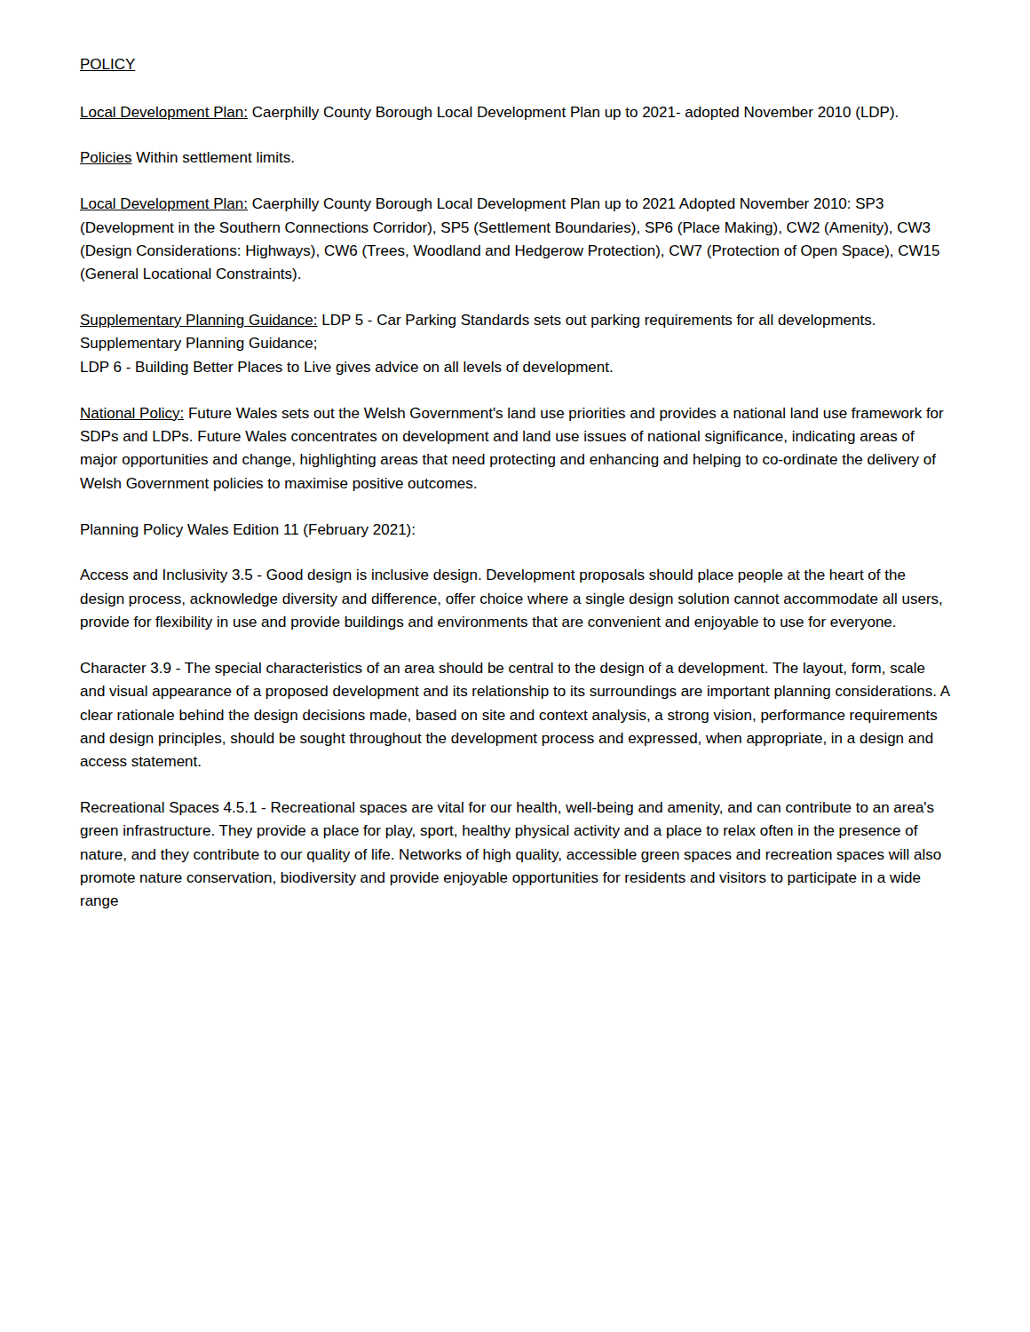POLICY
Local Development Plan: Caerphilly County Borough Local Development Plan up to 2021- adopted November 2010 (LDP).
Policies Within settlement limits.
Local Development Plan: Caerphilly County Borough Local Development Plan up to 2021 Adopted November 2010: SP3 (Development in the Southern Connections Corridor), SP5 (Settlement Boundaries), SP6 (Place Making), CW2 (Amenity), CW3 (Design Considerations: Highways), CW6 (Trees, Woodland and Hedgerow Protection), CW7 (Protection of Open Space), CW15 (General Locational Constraints).
Supplementary Planning Guidance: LDP 5 - Car Parking Standards sets out parking requirements for all developments. Supplementary Planning Guidance;
LDP 6 - Building Better Places to Live gives advice on all levels of development.
National Policy: Future Wales sets out the Welsh Government's land use priorities and provides a national land use framework for SDPs and LDPs. Future Wales concentrates on development and land use issues of national significance, indicating areas of major opportunities and change, highlighting areas that need protecting and enhancing and helping to co-ordinate the delivery of Welsh Government policies to maximise positive outcomes.
Planning Policy Wales Edition 11 (February 2021):
Access and Inclusivity 3.5 - Good design is inclusive design. Development proposals should place people at the heart of the design process, acknowledge diversity and difference, offer choice where a single design solution cannot accommodate all users, provide for flexibility in use and provide buildings and environments that are convenient and enjoyable to use for everyone.
Character 3.9 - The special characteristics of an area should be central to the design of a development. The layout, form, scale and visual appearance of a proposed development and its relationship to its surroundings are important planning considerations. A clear rationale behind the design decisions made, based on site and context analysis, a strong vision, performance requirements and design principles, should be sought throughout the development process and expressed, when appropriate, in a design and access statement.
Recreational Spaces 4.5.1 - Recreational spaces are vital for our health, well-being and amenity, and can contribute to an area's green infrastructure. They provide a place for play, sport, healthy physical activity and a place to relax often in the presence of nature, and they contribute to our quality of life. Networks of high quality, accessible green spaces and recreation spaces will also promote nature conservation, biodiversity and provide enjoyable opportunities for residents and visitors to participate in a wide range